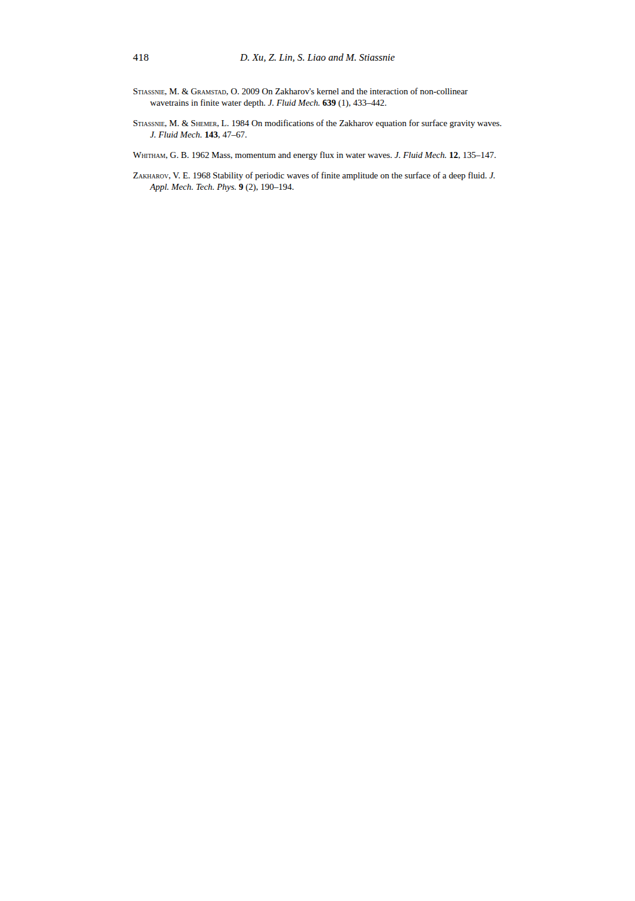418 D. Xu, Z. Lin, S. Liao and M. Stiassnie
Stiassnie, M. & Gramstad, O. 2009 On Zakharov's kernel and the interaction of non-collinear wavetrains in finite water depth. J. Fluid Mech. 639 (1), 433–442.
Stiassnie, M. & Shemer, L. 1984 On modifications of the Zakharov equation for surface gravity waves. J. Fluid Mech. 143, 47–67.
Whitham, G. B. 1962 Mass, momentum and energy flux in water waves. J. Fluid Mech. 12, 135–147.
Zakharov, V. E. 1968 Stability of periodic waves of finite amplitude on the surface of a deep fluid. J. Appl. Mech. Tech. Phys. 9 (2), 190–194.